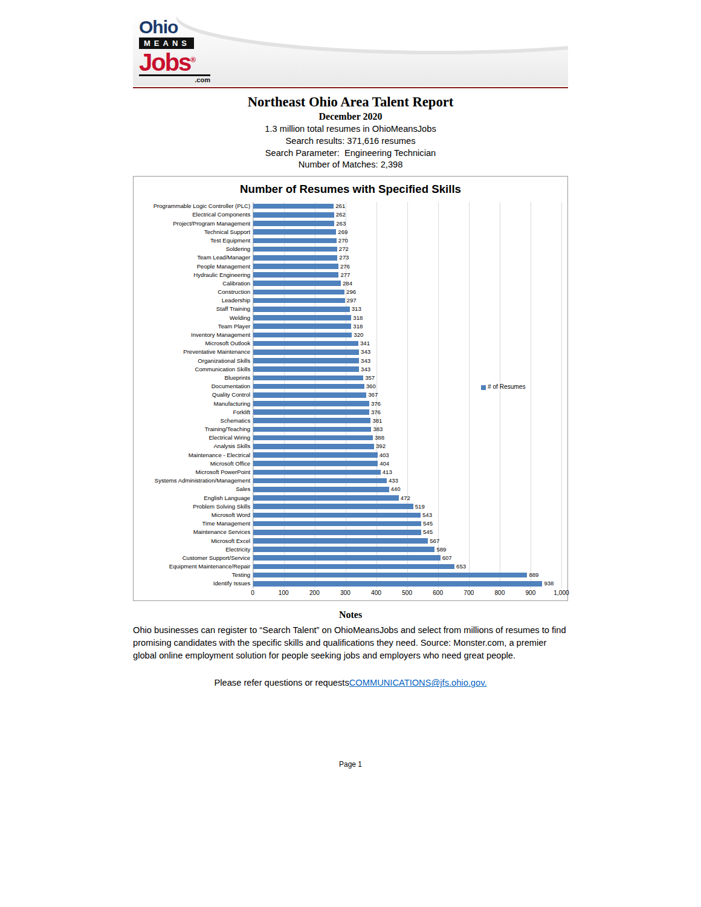Ohio
MEANS
Jobs®
.com
Northeast Ohio Area Talent Report
December 2020
1.3 million total resumes in OhioMeansJobs
Search results: 371,616 resumes
Search Parameter: Engineering Technician
Number of Matches: 2,398
Number of Resumes with Specified Skills
Programmable Logic Controller (PLC)
Electrical Components
Project/Program Management
Technical Support
Test Equipment
Soldering
Team Lead/Manager
People Management
Hydraulic Engineering
Calibration
Construction
Leadership
Staff Training
Welding
Team Player
Inventory Management
Microsoft Outlook
Preventative Maintenance
Organizational Skills
Communication Skills
Blueprints
Documentation
Quality Control
Manufacturing
Forklift
Schematics
Training/Teaching
Electrical Wiring
Analysis Skills
Maintenance - Electrical
Microsoft Office
Microsoft PowerPoint
Systems Administration/Management
Sales
English Language
Problem Solving Skills
Microsoft Word
Time Management
Maintenance Services
Microsoft Excel
Electricity
Customer Support/Service
Equipment Maintenance/Repair
Testing
Identify Issues
# of Resumes
261
262
263
269
270
272
273
276
277
284
296
297
313
318
318
320
341
343
343
343
357
360
367
376
376
381
383
388
392
403
404
413
433
440
472
519
543
545
545
567
589
607
653
889
938
0 100 200 300 400 500 600 700 800 900 1,000
Notes
Ohio businesses can register to “Search Talent” on OhioMeansJobs and select from millions of resumes to find promising candidates with the specific skills and qualifications they need. Source: Monster.com, a premier global online employment solution for people seeking jobs and employers who need great people.
Please refer questions or requestsCOMMUNICATIONS@jfs.ohio.gov.
Page 1